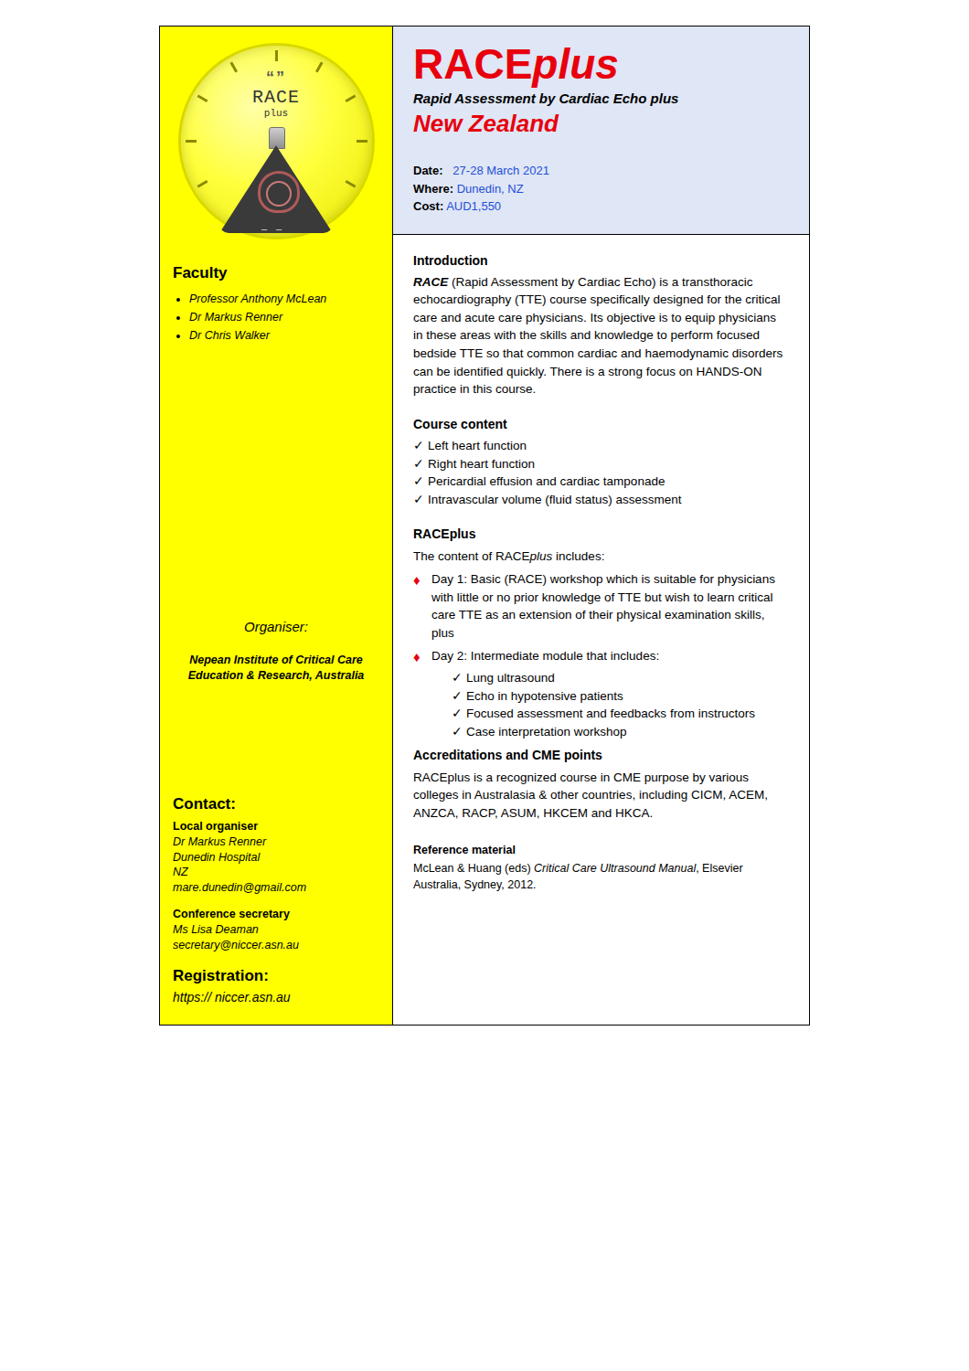“”
RACE
plus
––
Faculty
Professor Anthony McLean
Dr Markus Renner
Dr Chris Walker
Organiser:
Nepean Institute of Critical Care
Education & Research, Australia
Contact:
Local organiser
Dr Markus Renner
Dunedin Hospital
NZ
mare.dunedin@gmail.com
Conference secretary
Ms Lisa Deaman
secretary@niccer.asn.au
Registration:
https:// niccer.asn.au
RACEplus
Rapid Assessment by Cardiac Echo plus
New Zealand
Date: 27-28 March 2021
Where: Dunedin, NZ
Cost: AUD1,550
Introduction
RACE (Rapid Assessment by Cardiac Echo) is a transthoracic echocardiography (TTE) course specifically designed for the critical care and acute care physicians. Its objective is to equip physicians in these areas with the skills and knowledge to perform focused bedside TTE so that common cardiac and haemodynamic disorders can be identified quickly. There is a strong focus on HANDS-ON practice in this course.
Course content
Left heart function
Right heart function
Pericardial effusion and cardiac tamponade
Intravascular volume (fluid status) assessment
RACEplus
The content of RACEplus includes:
Day 1: Basic (RACE) workshop which is suitable for physicians with little or no prior knowledge of TTE but wish to learn critical care TTE as an extension of their physical examination skills, plus
Day 2: Intermediate module that includes:
Lung ultrasound
Echo in hypotensive patients
Focused assessment and feedbacks from instructors
Case interpretation workshop
Accreditations and CME points
RACEplus is a recognized course in CME purpose by various colleges in Australasia & other countries, including CICM, ACEM, ANZCA, RACP, ASUM, HKCEM and HKCA.
Reference material
McLean & Huang (eds) Critical Care Ultrasound Manual, Elsevier Australia, Sydney, 2012.